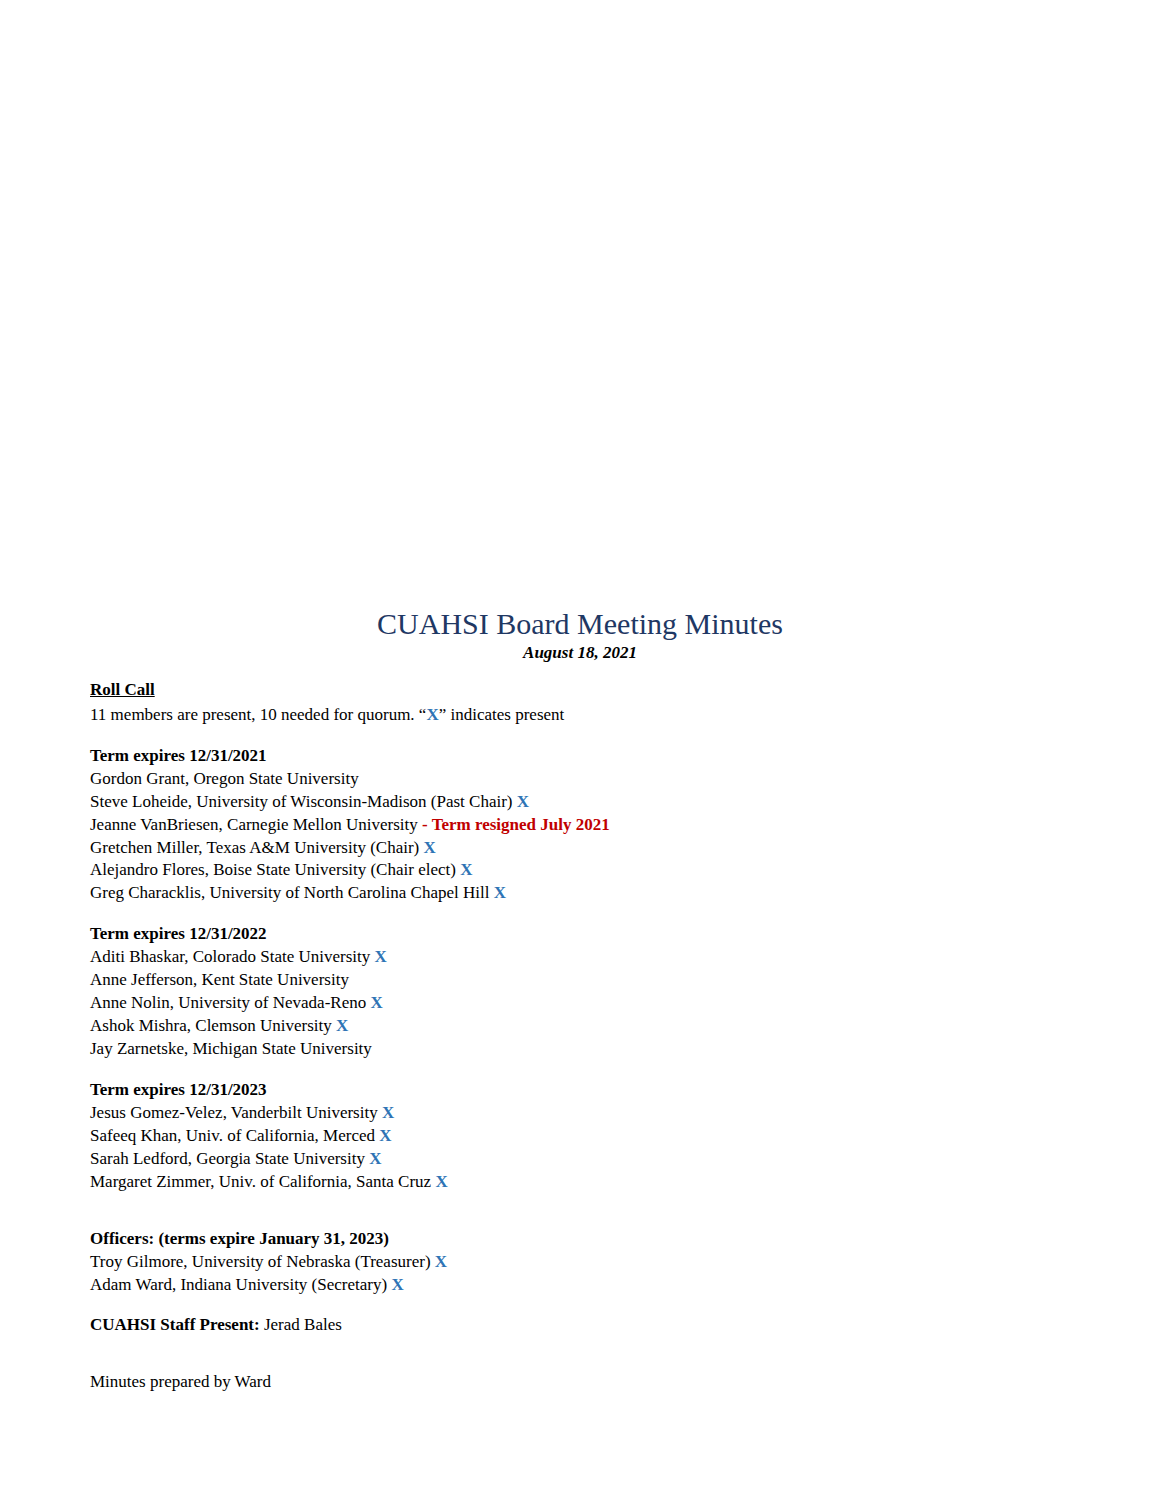CUAHSI Board Meeting Minutes
August 18, 2021
Roll Call
11 members are present, 10 needed for quorum. “X” indicates present
Term expires 12/31/2021
Gordon Grant, Oregon State University
Steve Loheide, University of Wisconsin-Madison (Past Chair) X
Jeanne VanBriesen, Carnegie Mellon University - Term resigned July 2021
Gretchen Miller, Texas A&M University (Chair) X
Alejandro Flores, Boise State University (Chair elect) X
Greg Characklis, University of North Carolina Chapel Hill X
Term expires 12/31/2022
Aditi Bhaskar, Colorado State University X
Anne Jefferson, Kent State University
Anne Nolin, University of Nevada-Reno X
Ashok Mishra, Clemson University X
Jay Zarnetske, Michigan State University
Term expires 12/31/2023
Jesus Gomez-Velez, Vanderbilt University X
Safeeq Khan, Univ. of California, Merced X
Sarah Ledford, Georgia State University X
Margaret Zimmer, Univ. of California, Santa Cruz X
Officers: (terms expire January 31, 2023)
Troy Gilmore, University of Nebraska (Treasurer) X
Adam Ward, Indiana University (Secretary) X
CUAHSI Staff Present: Jerad Bales
Minutes prepared by Ward